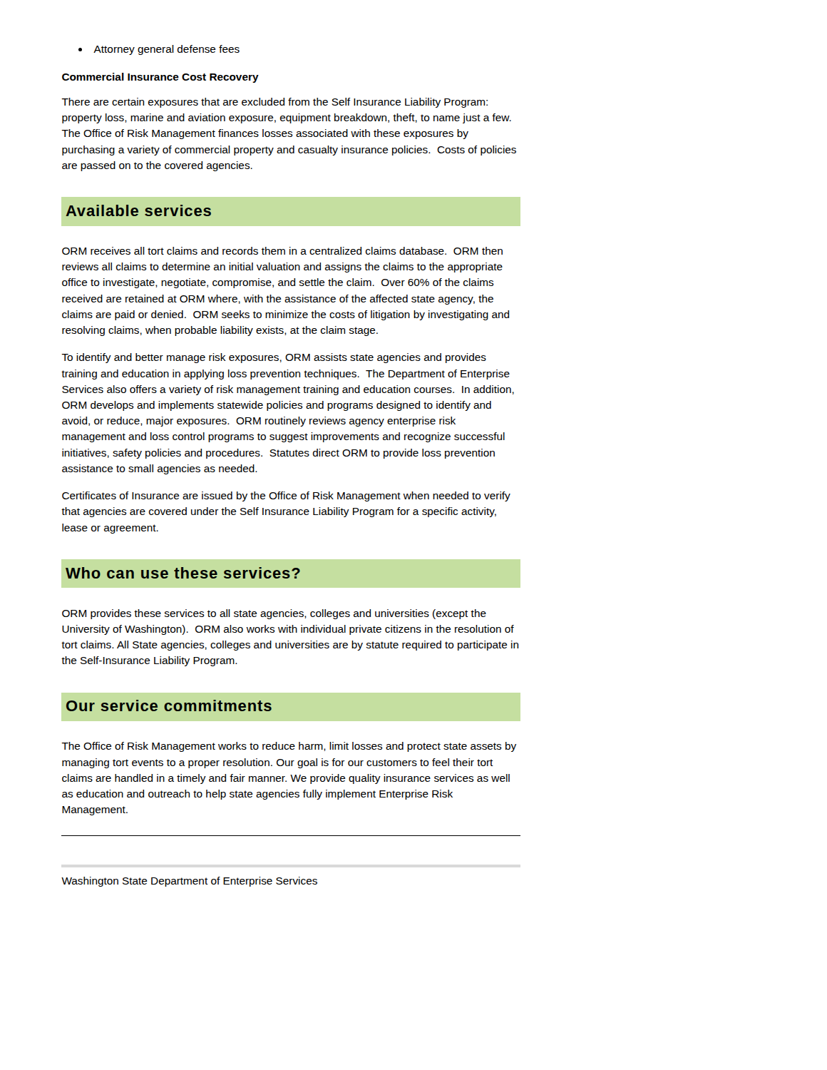Attorney general defense fees
Commercial Insurance Cost Recovery
There are certain exposures that are excluded from the Self Insurance Liability Program: property loss, marine and aviation exposure, equipment breakdown, theft, to name just a few. The Office of Risk Management finances losses associated with these exposures by purchasing a variety of commercial property and casualty insurance policies. Costs of policies are passed on to the covered agencies.
Available services
ORM receives all tort claims and records them in a centralized claims database. ORM then reviews all claims to determine an initial valuation and assigns the claims to the appropriate office to investigate, negotiate, compromise, and settle the claim. Over 60% of the claims received are retained at ORM where, with the assistance of the affected state agency, the claims are paid or denied. ORM seeks to minimize the costs of litigation by investigating and resolving claims, when probable liability exists, at the claim stage.
To identify and better manage risk exposures, ORM assists state agencies and provides training and education in applying loss prevention techniques. The Department of Enterprise Services also offers a variety of risk management training and education courses. In addition, ORM develops and implements statewide policies and programs designed to identify and avoid, or reduce, major exposures. ORM routinely reviews agency enterprise risk management and loss control programs to suggest improvements and recognize successful initiatives, safety policies and procedures. Statutes direct ORM to provide loss prevention assistance to small agencies as needed.
Certificates of Insurance are issued by the Office of Risk Management when needed to verify that agencies are covered under the Self Insurance Liability Program for a specific activity, lease or agreement.
Who can use these services?
ORM provides these services to all state agencies, colleges and universities (except the University of Washington). ORM also works with individual private citizens in the resolution of tort claims. All State agencies, colleges and universities are by statute required to participate in the Self-Insurance Liability Program.
Our service commitments
The Office of Risk Management works to reduce harm, limit losses and protect state assets by managing tort events to a proper resolution. Our goal is for our customers to feel their tort claims are handled in a timely and fair manner. We provide quality insurance services as well as education and outreach to help state agencies fully implement Enterprise Risk Management.
Washington State Department of Enterprise Services